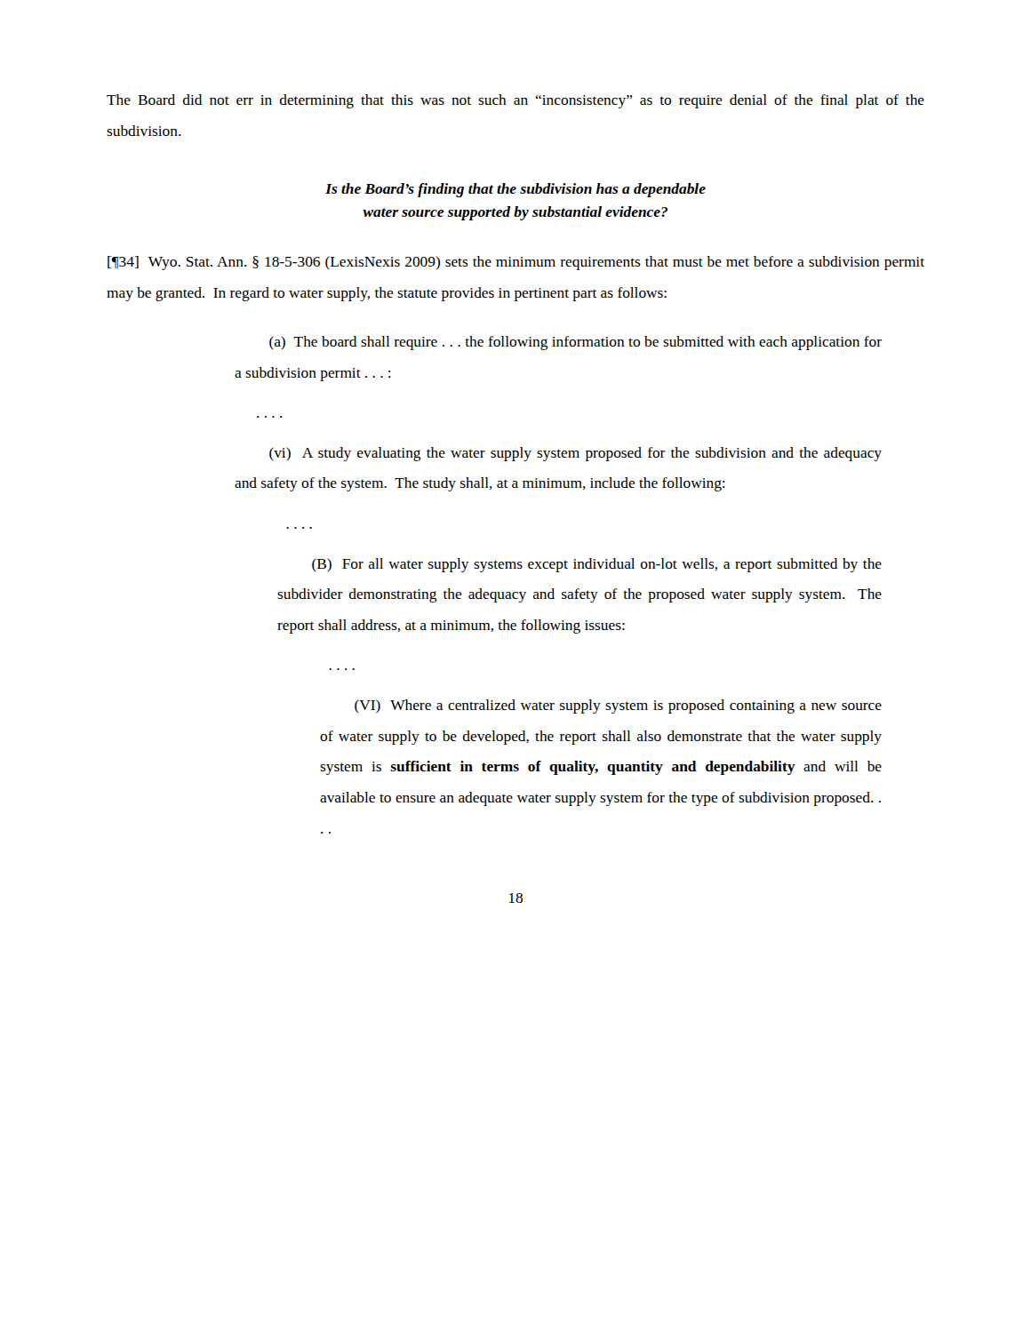The Board did not err in determining that this was not such an “inconsistency” as to require denial of the final plat of the subdivision.
Is the Board’s finding that the subdivision has a dependable
water source supported by substantial evidence?
[¶34] Wyo. Stat. Ann. § 18-5-306 (LexisNexis 2009) sets the minimum requirements that must be met before a subdivision permit may be granted. In regard to water supply, the statute provides in pertinent part as follows:
(a) The board shall require . . . the following information to be submitted with each application for a subdivision permit . . . :
. . . .
(vi) A study evaluating the water supply system proposed for the subdivision and the adequacy and safety of the system. The study shall, at a minimum, include the following:
. . . .
(B) For all water supply systems except individual on-lot wells, a report submitted by the subdivider demonstrating the adequacy and safety of the proposed water supply system. The report shall address, at a minimum, the following issues:
. . . .
(VI) Where a centralized water supply system is proposed containing a new source of water supply to be developed, the report shall also demonstrate that the water supply system is sufficient in terms of quality, quantity and dependability and will be available to ensure an adequate water supply system for the type of subdivision proposed. . . .
18